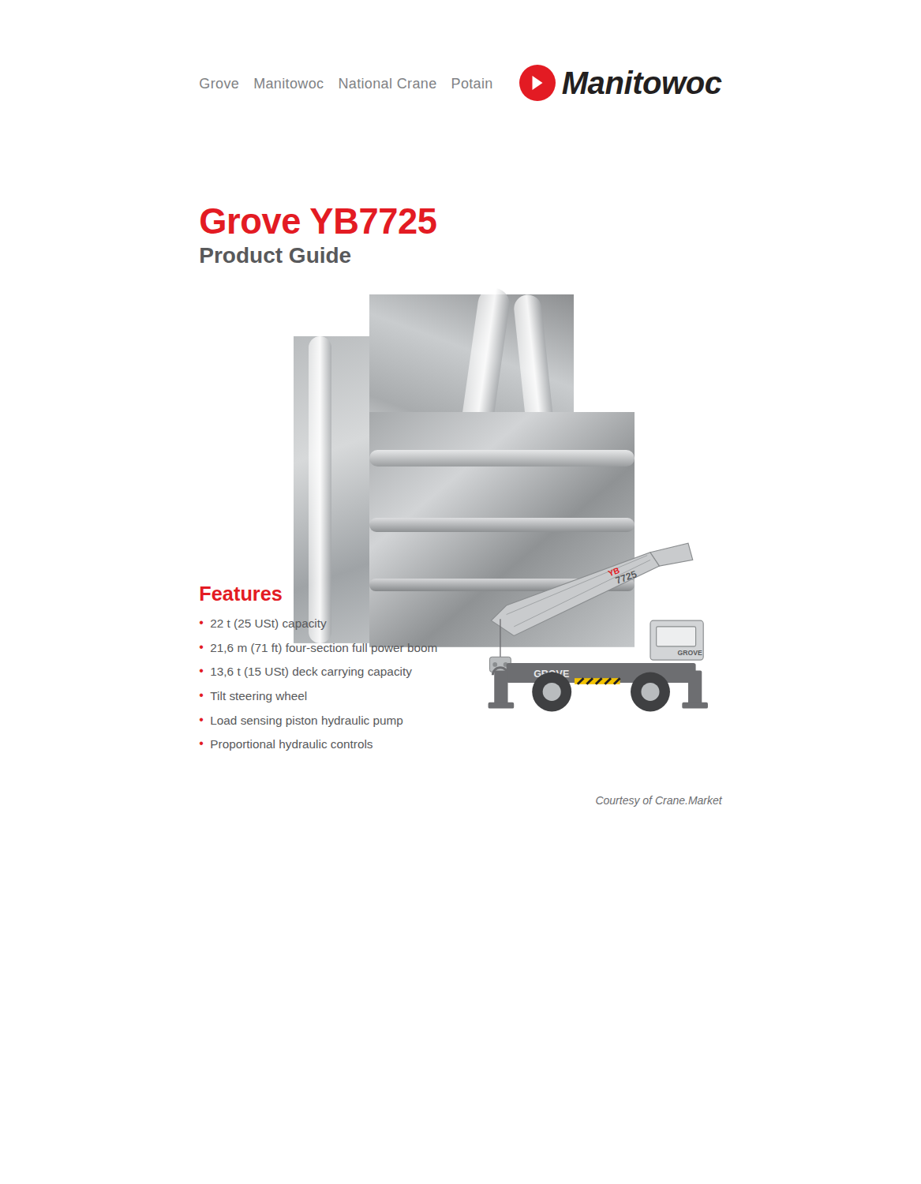Grove Manitowoc National Crane Potain
Manitowoc
Grove YB7725
Product Guide
YB 7725 GROVE GROVE
Features
22 t (25 USt) capacity
21,6 m (71 ft) four-section full power boom
13,6 t (15 USt) deck carrying capacity
Tilt steering wheel
Load sensing piston hydraulic pump
Proportional hydraulic controls
Courtesy of Crane.Market